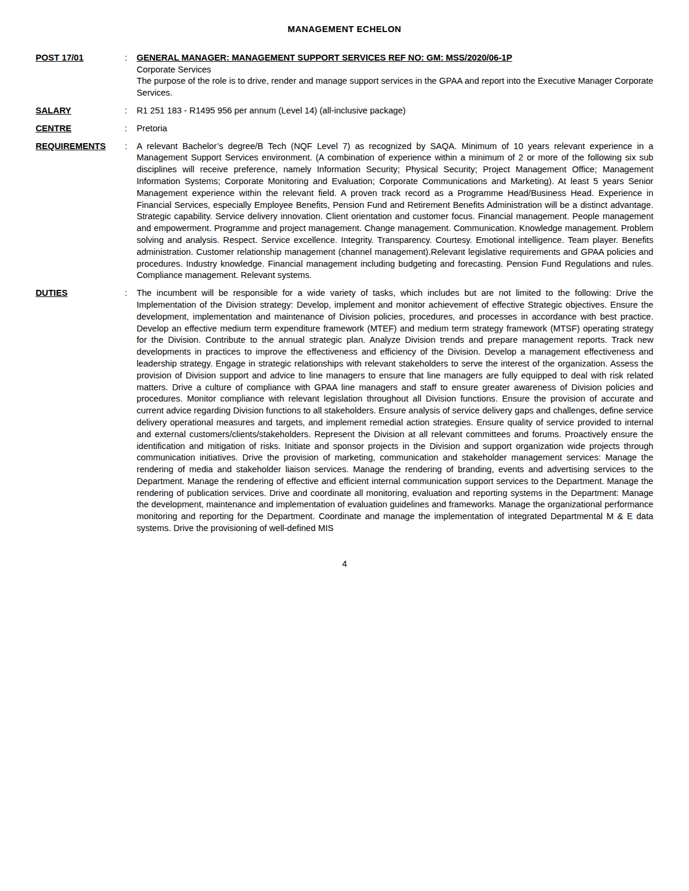MANAGEMENT ECHELON
| POST 17/01 | : | GENERAL MANAGER: MANAGEMENT SUPPORT SERVICES REF NO: GM: MSS/2020/06-1P Corporate Services The purpose of the role is to drive, render and manage support services in the GPAA and report into the Executive Manager Corporate Services. |
| SALARY | : | R1 251 183 - R1495 956 per annum (Level 14) (all-inclusive package) |
| CENTRE | : | Pretoria |
| REQUIREMENTS | : | A relevant Bachelor’s degree/B Tech (NQF Level 7) as recognized by SAQA. Minimum of 10 years relevant experience in a Management Support Services environment. (A combination of experience within a minimum of 2 or more of the following six sub disciplines will receive preference, namely Information Security; Physical Security; Project Management Office; Management Information Systems; Corporate Monitoring and Evaluation; Corporate Communications and Marketing). At least 5 years Senior Management experience within the relevant field. A proven track record as a Programme Head/Business Head. Experience in Financial Services, especially Employee Benefits, Pension Fund and Retirement Benefits Administration will be a distinct advantage. Strategic capability. Service delivery innovation. Client orientation and customer focus. Financial management. People management and empowerment. Programme and project management. Change management. Communication. Knowledge management. Problem solving and analysis. Respect. Service excellence. Integrity. Transparency. Courtesy. Emotional intelligence. Team player. Benefits administration. Customer relationship management (channel management).Relevant legislative requirements and GPAA policies and procedures. Industry knowledge. Financial management including budgeting and forecasting. Pension Fund Regulations and rules. Compliance management. Relevant systems. |
| DUTIES | : | The incumbent will be responsible for a wide variety of tasks, which includes but are not limited to the following: Drive the Implementation of the Division strategy: Develop, implement and monitor achievement of effective Strategic objectives. Ensure the development, implementation and maintenance of Division policies, procedures, and processes in accordance with best practice. Develop an effective medium term expenditure framework (MTEF) and medium term strategy framework (MTSF) operating strategy for the Division. Contribute to the annual strategic plan. Analyze Division trends and prepare management reports. Track new developments in practices to improve the effectiveness and efficiency of the Division. Develop a management effectiveness and leadership strategy. Engage in strategic relationships with relevant stakeholders to serve the interest of the organization. Assess the provision of Division support and advice to line managers to ensure that line managers are fully equipped to deal with risk related matters. Drive a culture of compliance with GPAA line managers and staff to ensure greater awareness of Division policies and procedures. Monitor compliance with relevant legislation throughout all Division functions. Ensure the provision of accurate and current advice regarding Division functions to all stakeholders. Ensure analysis of service delivery gaps and challenges, define service delivery operational measures and targets, and implement remedial action strategies. Ensure quality of service provided to internal and external customers/clients/stakeholders. Represent the Division at all relevant committees and forums. Proactively ensure the identification and mitigation of risks. Initiate and sponsor projects in the Division and support organization wide projects through communication initiatives. Drive the provision of marketing, communication and stakeholder management services: Manage the rendering of media and stakeholder liaison services. Manage the rendering of branding, events and advertising services to the Department. Manage the rendering of effective and efficient internal communication support services to the Department. Manage the rendering of publication services. Drive and coordinate all monitoring, evaluation and reporting systems in the Department: Manage the development, maintenance and implementation of evaluation guidelines and frameworks. Manage the organizational performance monitoring and reporting for the Department. Coordinate and manage the implementation of integrated Departmental M & E data systems. Drive the provisioning of well-defined MIS |
4